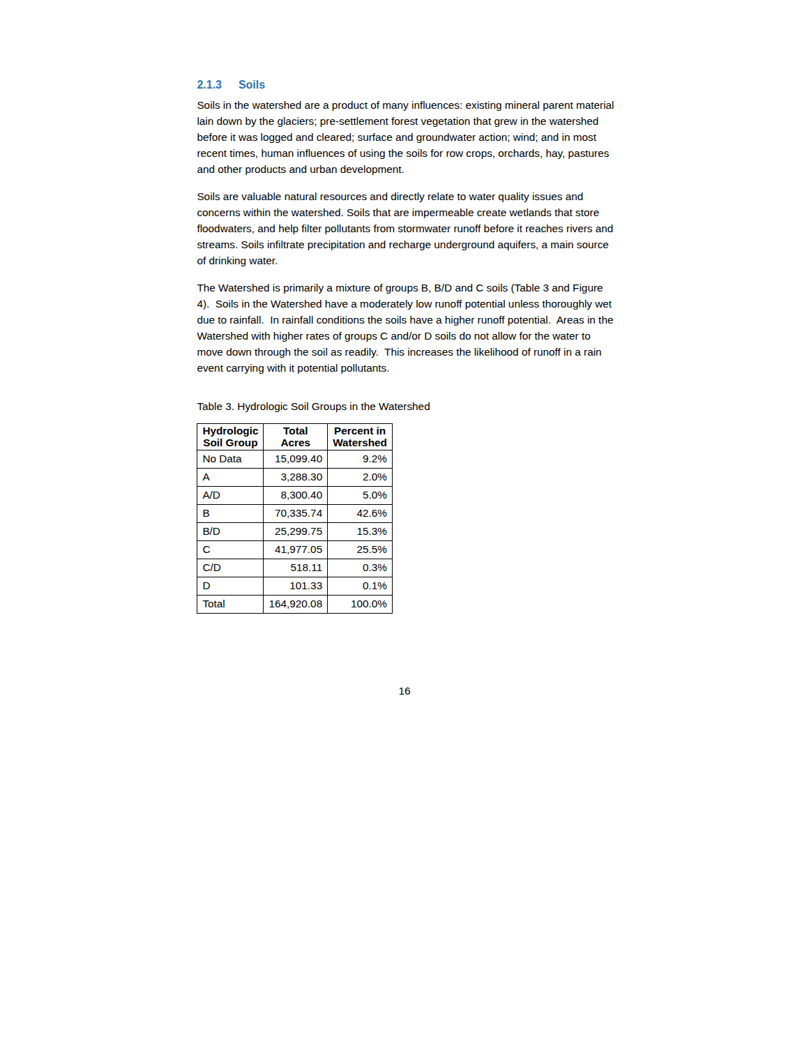2.1.3 Soils
Soils in the watershed are a product of many influences: existing mineral parent material lain down by the glaciers; pre-settlement forest vegetation that grew in the watershed before it was logged and cleared; surface and groundwater action; wind; and in most recent times, human influences of using the soils for row crops, orchards, hay, pastures and other products and urban development.
Soils are valuable natural resources and directly relate to water quality issues and concerns within the watershed. Soils that are impermeable create wetlands that store floodwaters, and help filter pollutants from stormwater runoff before it reaches rivers and streams. Soils infiltrate precipitation and recharge underground aquifers, a main source of drinking water.
The Watershed is primarily a mixture of groups B, B/D and C soils (Table 3 and Figure 4). Soils in the Watershed have a moderately low runoff potential unless thoroughly wet due to rainfall. In rainfall conditions the soils have a higher runoff potential. Areas in the Watershed with higher rates of groups C and/or D soils do not allow for the water to move down through the soil as readily. This increases the likelihood of runoff in a rain event carrying with it potential pollutants.
Table 3. Hydrologic Soil Groups in the Watershed
| Hydrologic Soil Group | Total Acres | Percent in Watershed |
| --- | --- | --- |
| No Data | 15,099.40 | 9.2% |
| A | 3,288.30 | 2.0% |
| A/D | 8,300.40 | 5.0% |
| B | 70,335.74 | 42.6% |
| B/D | 25,299.75 | 15.3% |
| C | 41,977.05 | 25.5% |
| C/D | 518.11 | 0.3% |
| D | 101.33 | 0.1% |
| Total | 164,920.08 | 100.0% |
16